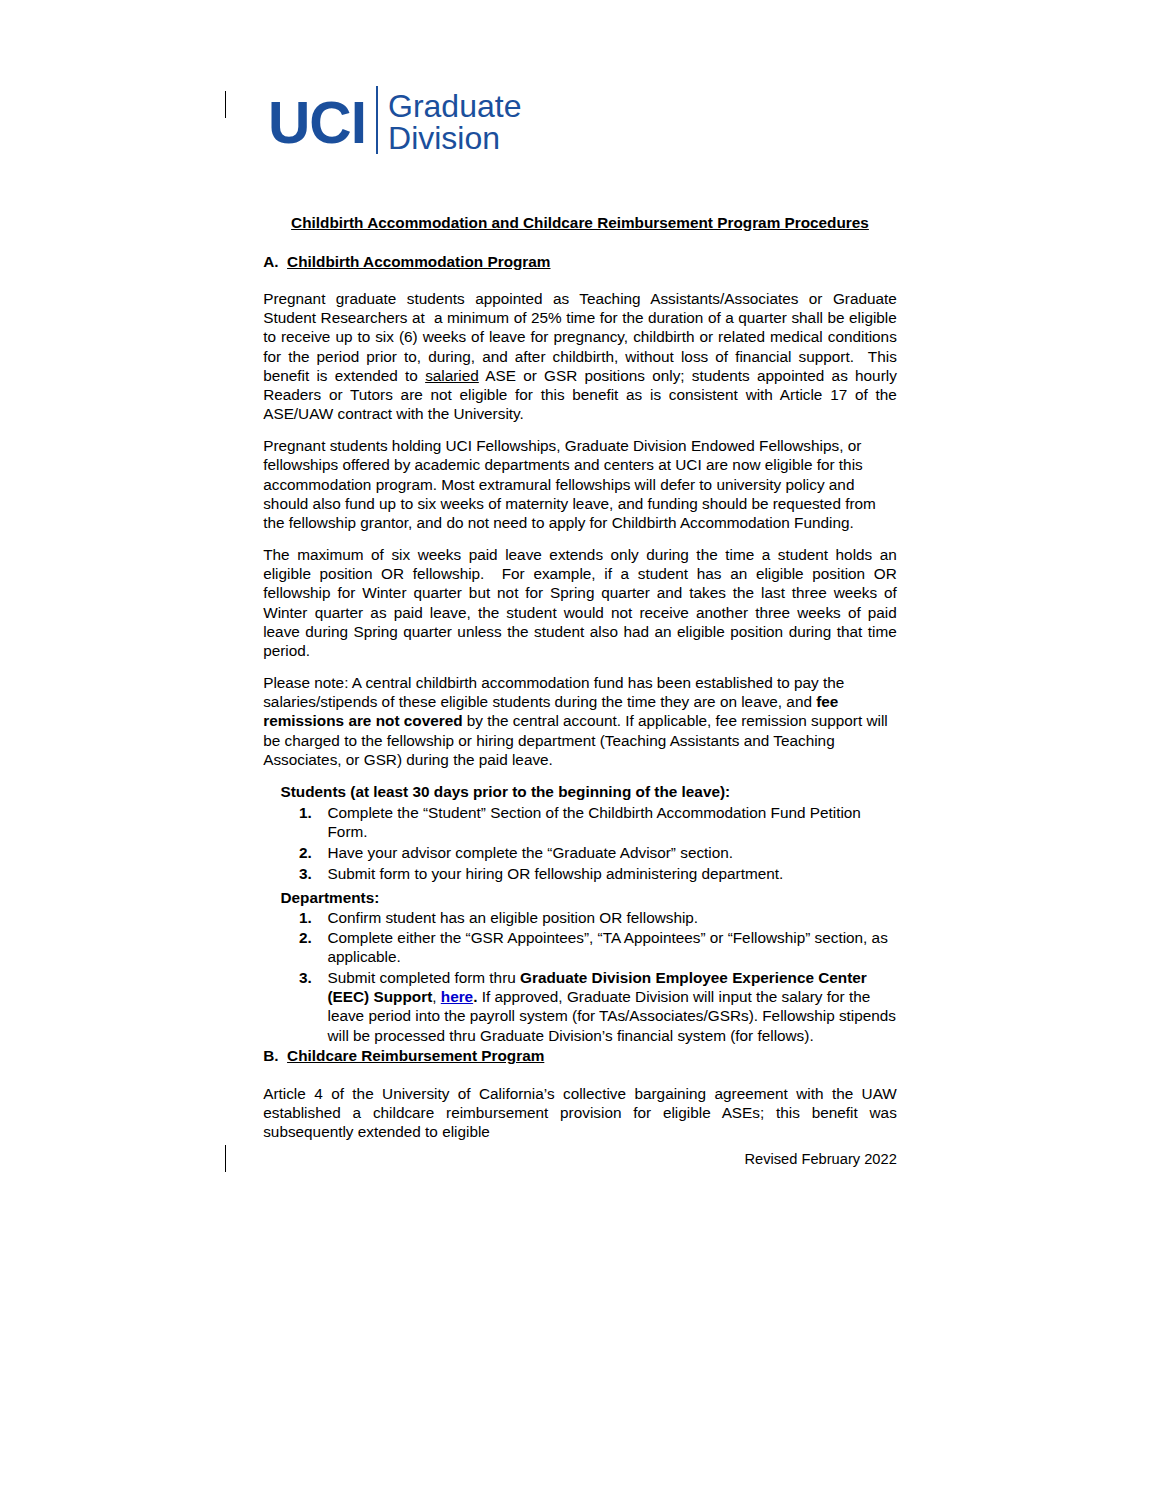UCI
Graduate
Division
Childbirth Accommodation and Childcare Reimbursement Program Procedures
A. Childbirth Accommodation Program
Pregnant graduate students appointed as Teaching Assistants/Associates or Graduate Student Researchers at a minimum of 25% time for the duration of a quarter shall be eligible to receive up to six (6) weeks of leave for pregnancy, childbirth or related medical conditions for the period prior to, during, and after childbirth, without loss of financial support. This benefit is extended to salaried ASE or GSR positions only; students appointed as hourly Readers or Tutors are not eligible for this benefit as is consistent with Article 17 of the ASE/UAW contract with the University.
Pregnant students holding UCI Fellowships, Graduate Division Endowed Fellowships, or fellowships offered by academic departments and centers at UCI are now eligible for this accommodation program. Most extramural fellowships will defer to university policy and should also fund up to six weeks of maternity leave, and funding should be requested from the fellowship grantor, and do not need to apply for Childbirth Accommodation Funding.
The maximum of six weeks paid leave extends only during the time a student holds an eligible position OR fellowship. For example, if a student has an eligible position OR fellowship for Winter quarter but not for Spring quarter and takes the last three weeks of Winter quarter as paid leave, the student would not receive another three weeks of paid leave during Spring quarter unless the student also had an eligible position during that time period.
Please note: A central childbirth accommodation fund has been established to pay the salaries/stipends of these eligible students during the time they are on leave, and fee remissions are not covered by the central account. If applicable, fee remission support will be charged to the fellowship or hiring department (Teaching Assistants and Teaching Associates, or GSR) during the paid leave.
Students (at least 30 days prior to the beginning of the leave):
Complete the “Student” Section of the Childbirth Accommodation Fund Petition Form.
Have your advisor complete the “Graduate Advisor” section.
Submit form to your hiring OR fellowship administering department.
Departments:
Confirm student has an eligible position OR fellowship.
Complete either the “GSR Appointees”, “TA Appointees” or “Fellowship” section, as applicable.
Submit completed form thru Graduate Division Employee Experience Center (EEC) Support, here. If approved, Graduate Division will input the salary for the leave period into the payroll system (for TAs/Associates/GSRs). Fellowship stipends will be processed thru Graduate Division’s financial system (for fellows).
B. Childcare Reimbursement Program
Article 4 of the University of California’s collective bargaining agreement with the UAW established a childcare reimbursement provision for eligible ASEs; this benefit was subsequently extended to eligible
Revised February 2022